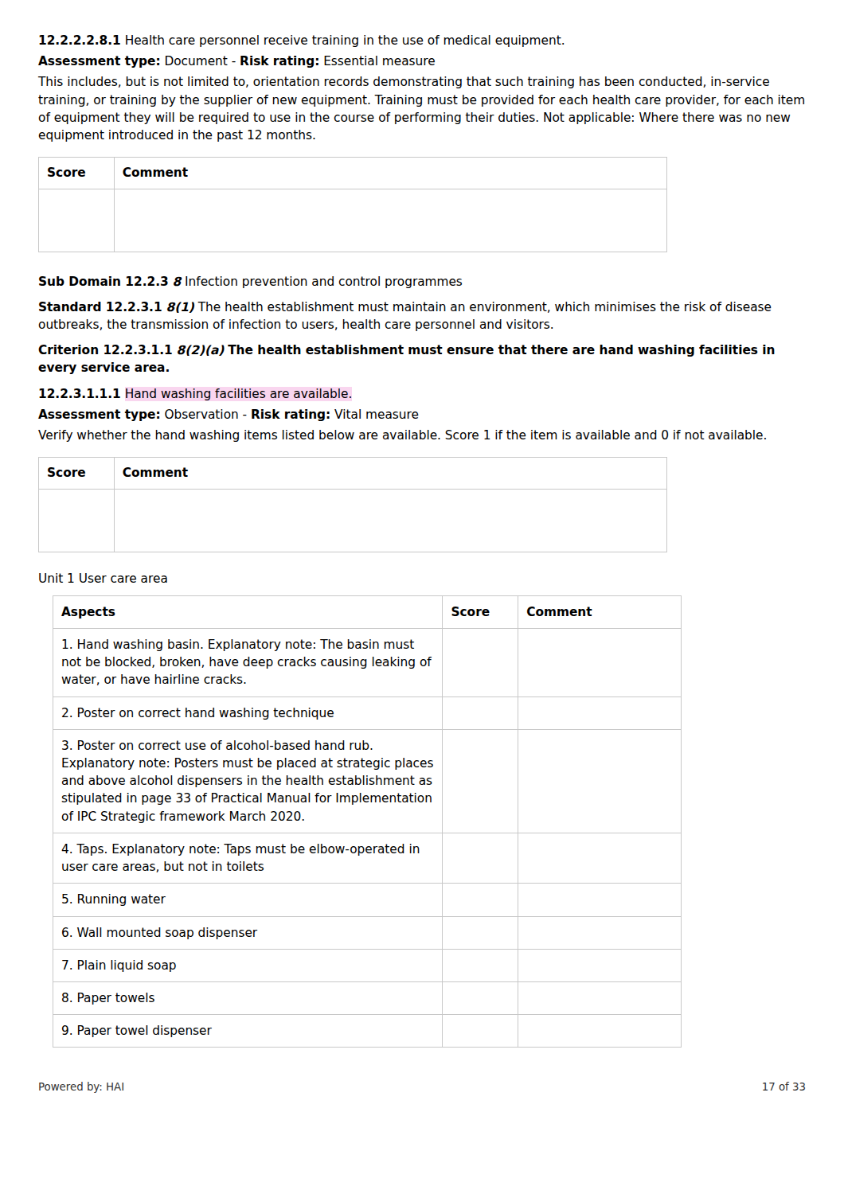12.2.2.2.8.1 Health care personnel receive training in the use of medical equipment.
Assessment type: Document - Risk rating: Essential measure
This includes, but is not limited to, orientation records demonstrating that such training has been conducted, in-service training, or training by the supplier of new equipment. Training must be provided for each health care provider, for each item of equipment they will be required to use in the course of performing their duties. Not applicable: Where there was no new equipment introduced in the past 12 months.
| Score | Comment |
| --- | --- |
Sub Domain 12.2.3 8 Infection prevention and control programmes
Standard 12.2.3.1 8(1) The health establishment must maintain an environment, which minimises the risk of disease outbreaks, the transmission of infection to users, health care personnel and visitors.
Criterion 12.2.3.1.1 8(2)(a) The health establishment must ensure that there are hand washing facilities in every service area.
12.2.3.1.1.1 Hand washing facilities are available.
Assessment type: Observation - Risk rating: Vital measure
Verify whether the hand washing items listed below are available. Score 1 if the item is available and 0 if not available.
| Score | Comment |
| --- | --- |
Unit 1 User care area
| Aspects | Score | Comment |
| --- | --- | --- |
| 1. Hand washing basin. Explanatory note: The basin must not be blocked, broken, have deep cracks causing leaking of water, or have hairline cracks. | | |
| 2. Poster on correct hand washing technique | | |
| 3. Poster on correct use of alcohol-based hand rub. Explanatory note: Posters must be placed at strategic places and above alcohol dispensers in the health establishment as stipulated in page 33 of Practical Manual for Implementation of IPC Strategic framework March 2020. | | |
| 4. Taps. Explanatory note: Taps must be elbow-operated in user care areas, but not in toilets | | |
| 5. Running water | | |
| 6. Wall mounted soap dispenser | | |
| 7. Plain liquid soap | | |
| 8. Paper towels | | |
| 9. Paper towel dispenser | | |
Powered by: HAI 17 of 33